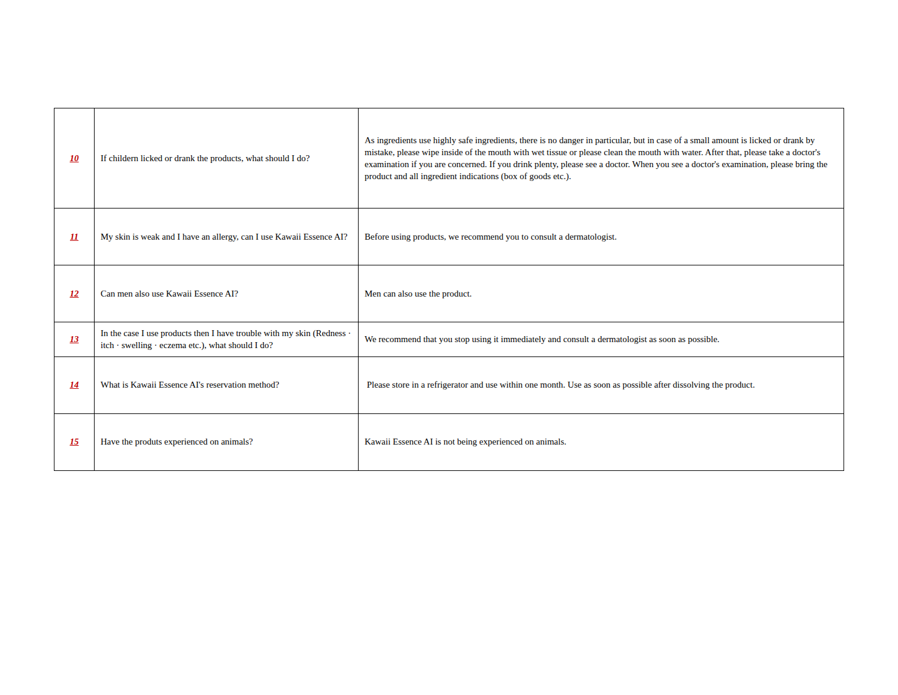| 10 | If childern licked or drank the products, what should I do? | As ingredients use highly safe ingredients, there is no danger in particular, but in case of a small amount is licked or drank by mistake, please wipe inside of the mouth with wet tissue or please clean the mouth with water. After that, please take a doctor's examination if you are concerned. If you drink plenty, please see a doctor. When you see a doctor's examination, please bring the product and all ingredient indications (box of goods etc.). |
| 11 | My skin is weak and I have an allergy, can I use Kawaii Essence AI? | Before using products, we recommend you to consult a dermatologist. |
| 12 | Can men also use Kawaii Essence AI? | Men can also use the product. |
| 13 | In the case I use products then I have trouble with my skin (Redness · itch · swelling · eczema etc.), what should I do? | We recommend that you stop using it immediately and consult a dermatologist as soon as possible. |
| 14 | What is Kawaii Essence AI's reservation method? | Please store in a refrigerator and use within one month. Use as soon as possible after dissolving the product. |
| 15 | Have the produts experienced on animals? | Kawaii Essence AI is not being experienced on animals. |